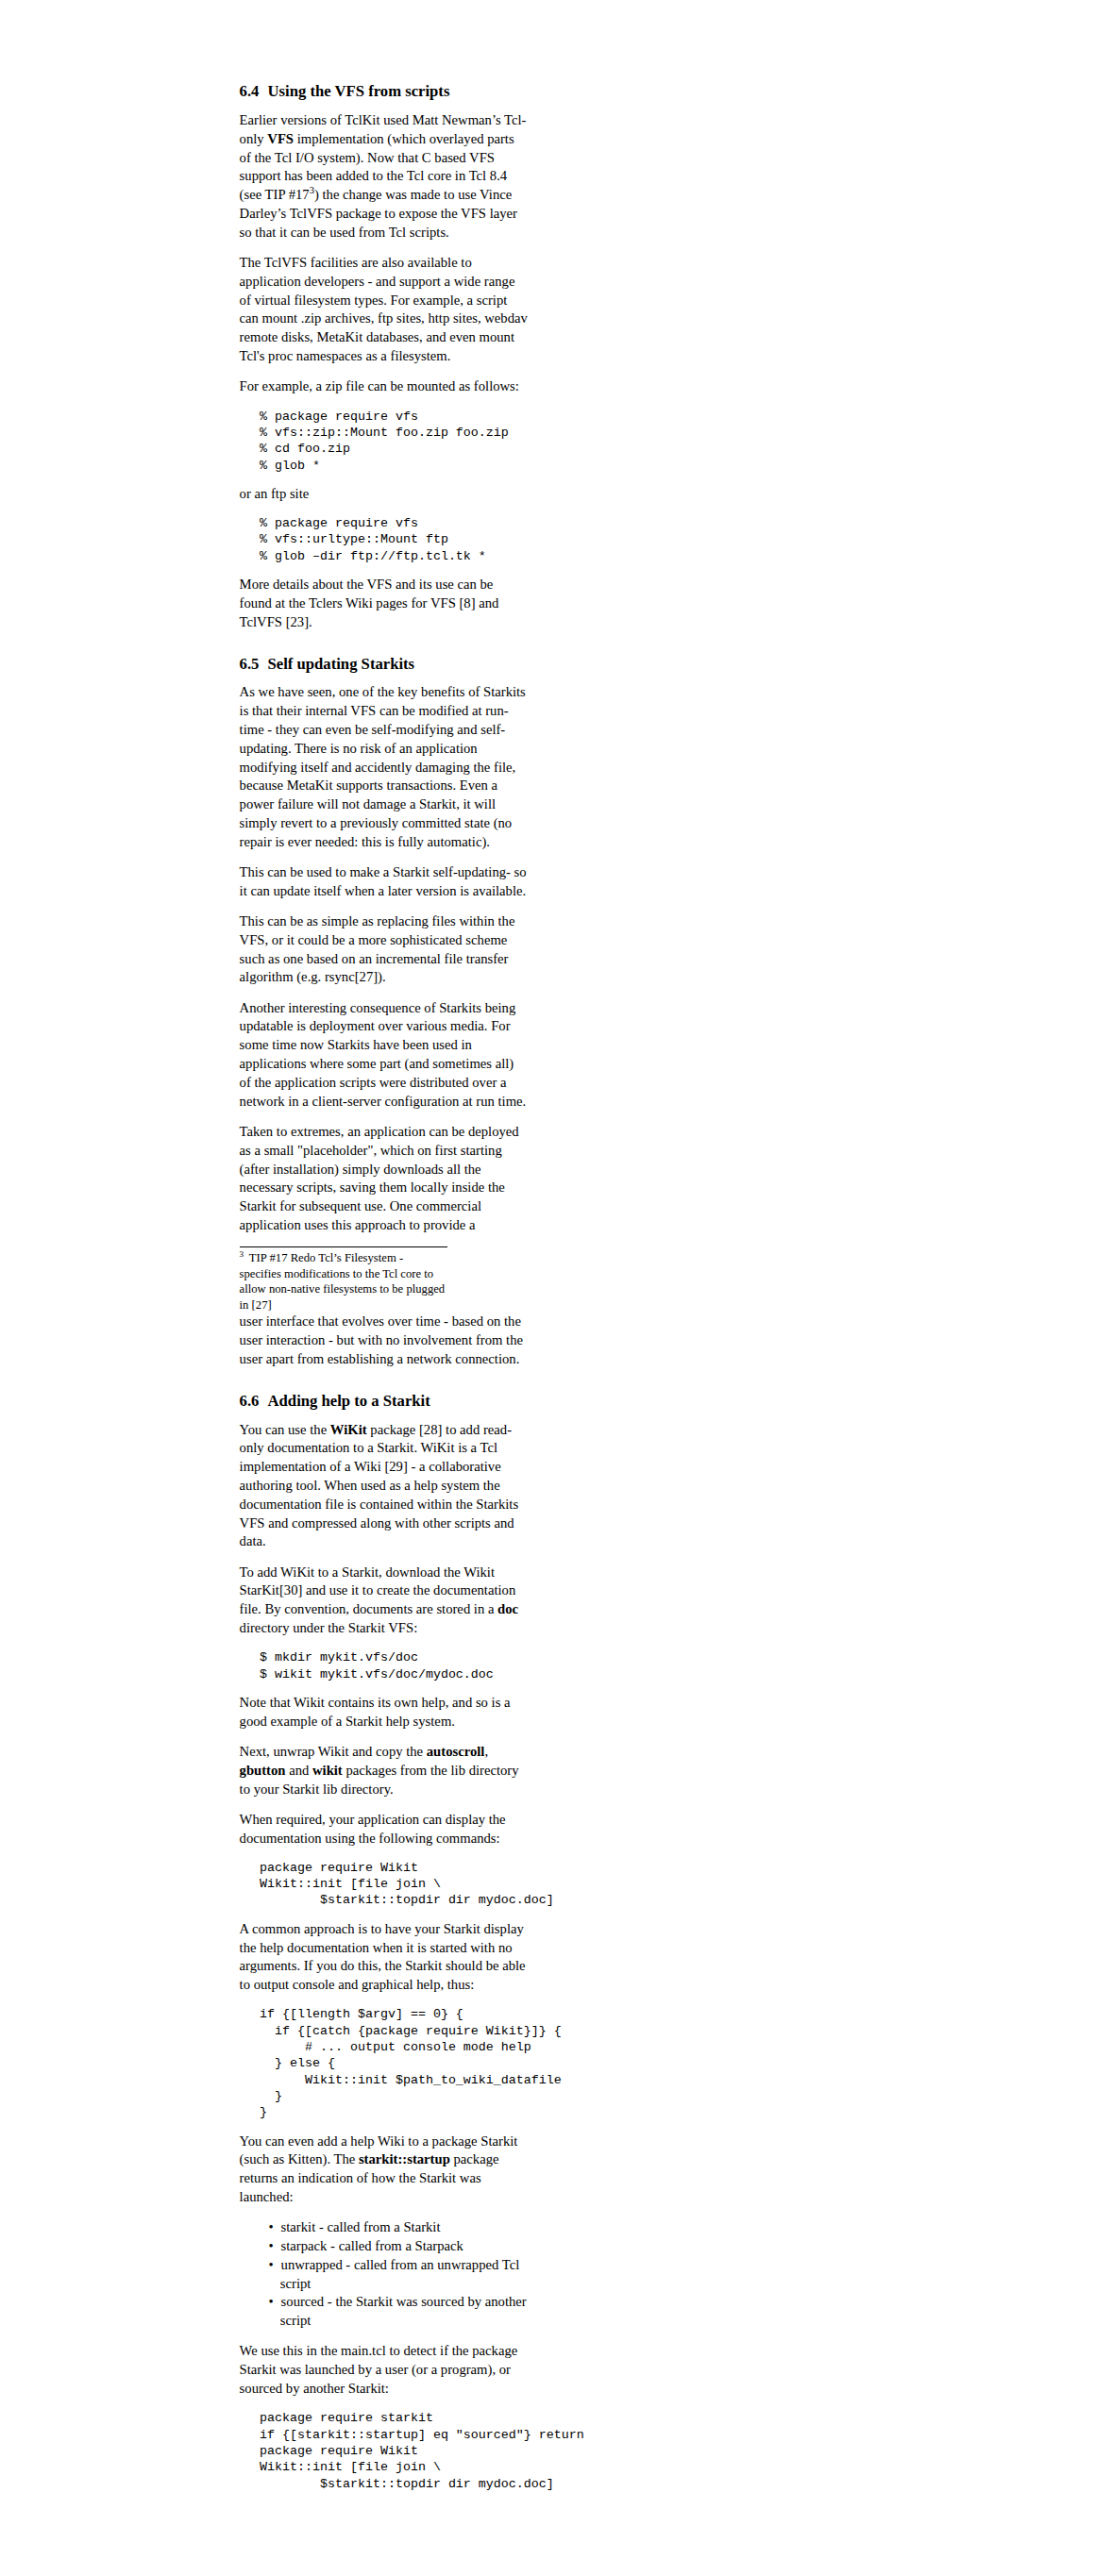6.4 Using the VFS from scripts
Earlier versions of TclKit used Matt Newman’s Tcl-only VFS implementation (which overlayed parts of the Tcl I/O system). Now that C based VFS support has been added to the Tcl core in Tcl 8.4 (see TIP #173) the change was made to use Vince Darley’s TclVFS package to expose the VFS layer so that it can be used from Tcl scripts.
The TclVFS facilities are also available to application developers - and support a wide range of virtual filesystem types. For example, a script can mount .zip archives, ftp sites, http sites, webdav remote disks, MetaKit databases, and even mount Tcl's proc namespaces as a filesystem.
For example, a zip file can be mounted as follows:
% package require vfs
% vfs::zip::Mount foo.zip foo.zip
% cd foo.zip
% glob *
or an ftp site
% package require vfs
% vfs::urltype::Mount ftp
% glob –dir ftp://ftp.tcl.tk *
More details about the VFS and its use can be found at the Tclers Wiki pages for VFS [8] and TclVFS [23].
6.5 Self updating Starkits
As we have seen, one of the key benefits of Starkits is that their internal VFS can be modified at run-time - they can even be self-modifying and self-updating. There is no risk of an application modifying itself and accidently damaging the file, because MetaKit supports transactions. Even a power failure will not damage a Starkit, it will simply revert to a previously committed state (no repair is ever needed: this is fully automatic).
This can be used to make a Starkit self-updating- so it can update itself when a later version is available.
This can be as simple as replacing files within the VFS, or it could be a more sophisticated scheme such as one based on an incremental file transfer algorithm (e.g. rsync[27]).
Another interesting consequence of Starkits being updatable is deployment over various media. For some time now Starkits have been used in applications where some part (and sometimes all) of the application scripts were distributed over a network in a client-server configuration at run time.
Taken to extremes, an application can be deployed as a small "placeholder", which on first starting (after installation) simply downloads all the necessary scripts, saving them locally inside the Starkit for subsequent use. One commercial application uses this approach to provide a
3 TIP #17 Redo Tcl’s Filesystem - specifies modifications to the Tcl core to allow non-native filesystems to be plugged in [27]
user interface that evolves over time - based on the user interaction - but with no involvement from the user apart from establishing a network connection.
6.6 Adding help to a Starkit
You can use the WiKit package [28] to add read-only documentation to a Starkit. WiKit is a Tcl implementation of a Wiki [29] - a collaborative authoring tool. When used as a help system the documentation file is contained within the Starkits VFS and compressed along with other scripts and data.
To add WiKit to a Starkit, download the Wikit StarKit[30] and use it to create the documentation file. By convention, documents are stored in a doc directory under the Starkit VFS:
$ mkdir mykit.vfs/doc
$ wikit mykit.vfs/doc/mydoc.doc
Note that Wikit contains its own help, and so is a good example of a Starkit help system.
Next, unwrap Wikit and copy the autoscroll, gbutton and wikit packages from the lib directory to your Starkit lib directory.
When required, your application can display the documentation using the following commands:
package require Wikit
Wikit::init [file join \
        $starkit::topdir dir mydoc.doc]
A common approach is to have your Starkit display the help documentation when it is started with no arguments. If you do this, the Starkit should be able to output console and graphical help, thus:
if {[llength $argv] == 0} {
  if {[catch {package require Wikit}]} {
      # ... output console mode help
  } else {
      Wikit::init $path_to_wiki_datafile
  }
}
You can even add a help Wiki to a package Starkit (such as Kitten). The starkit::startup package returns an indication of how the Starkit was launched:
starkit - called from a Starkit
starpack - called from a Starpack
unwrapped - called from an unwrapped Tcl script
sourced - the Starkit was sourced by another script
We use this in the main.tcl to detect if the package Starkit was launched by a user (or a program), or sourced by another Starkit:
package require starkit
if {[starkit::startup] eq "sourced"} return
package require Wikit
Wikit::init [file join \
        $starkit::topdir dir mydoc.doc]